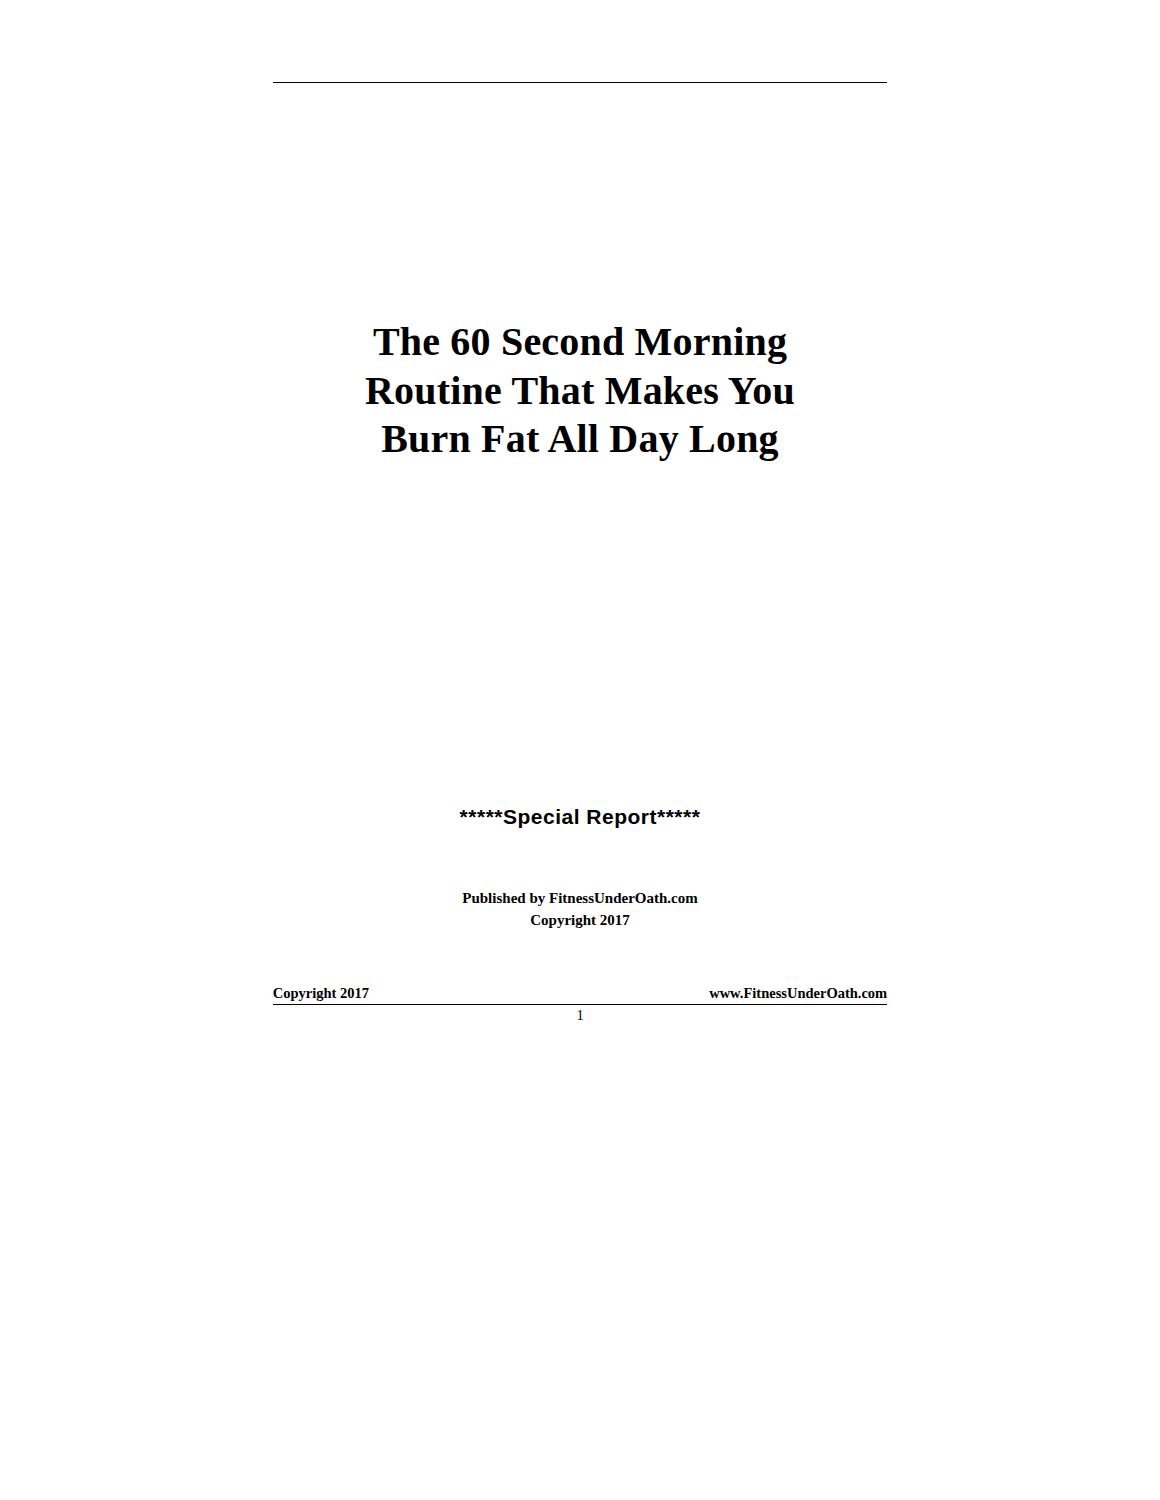The 60 Second Morning
Routine That Makes You
Burn Fat All Day Long
*****Special Report*****
Published by FitnessUnderOath.com
Copyright 2017
Copyright 2017 www.FitnessUnderOath.com
1